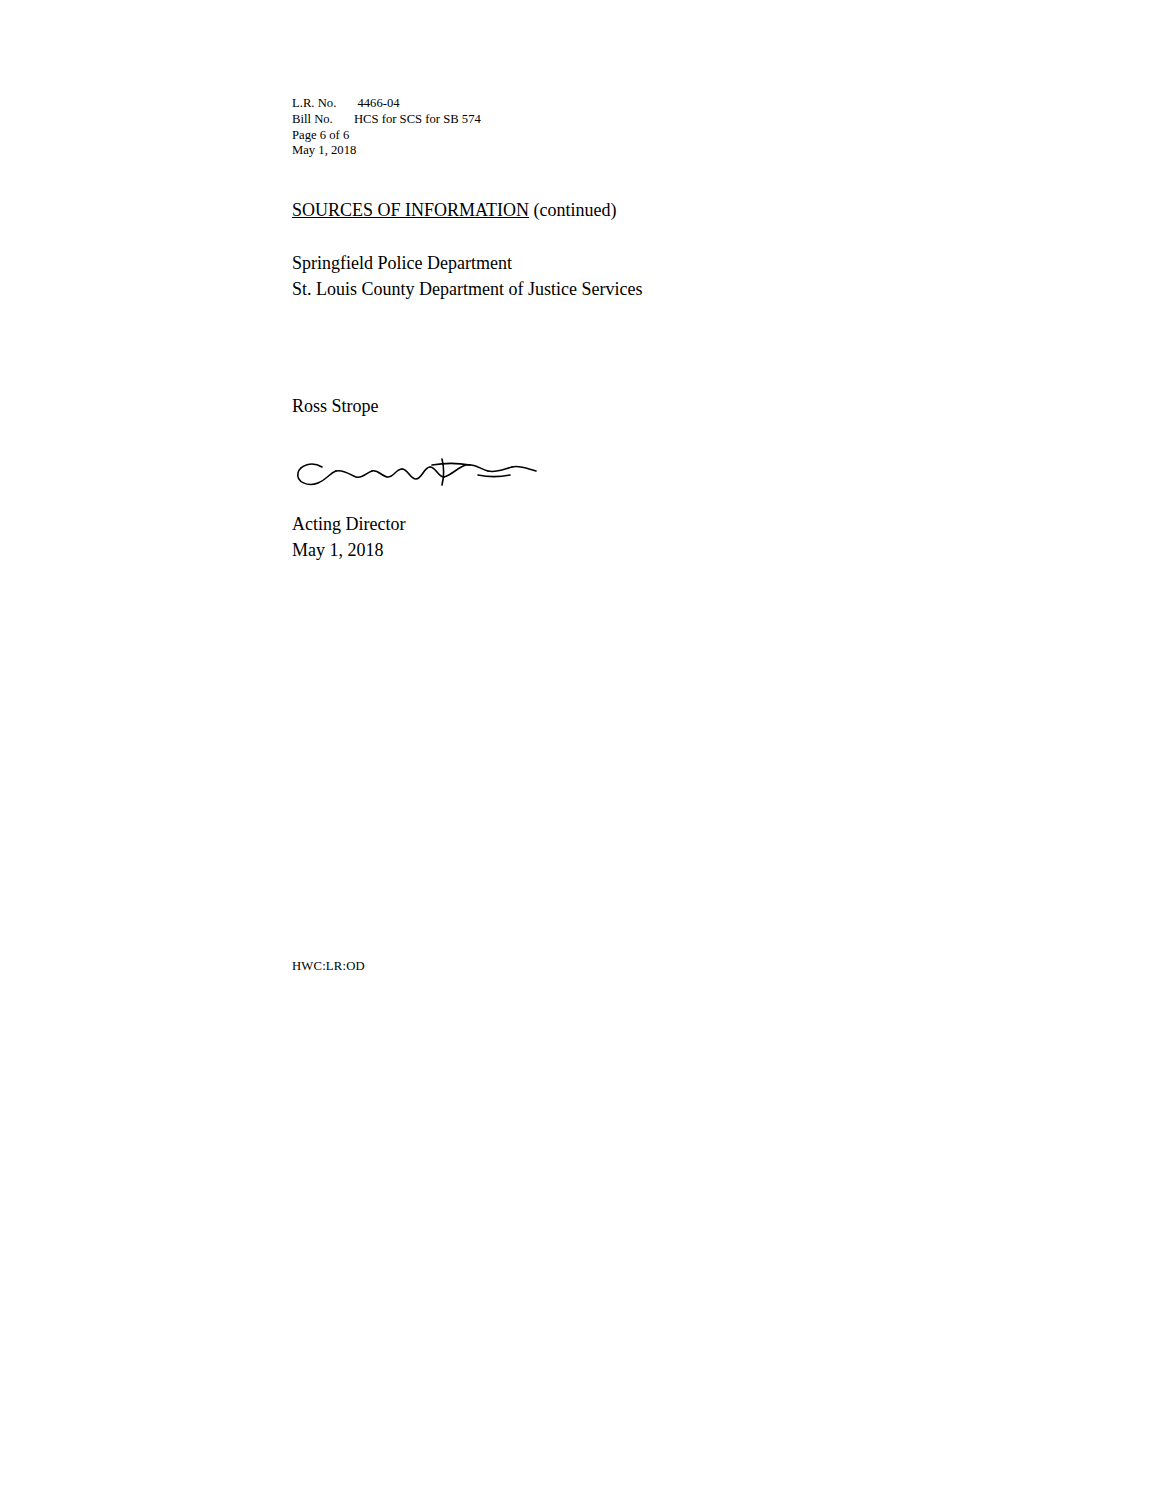L.R. No. 4466-04
Bill No. HCS for SCS for SB 574
Page 6 of 6
May 1, 2018
SOURCES OF INFORMATION (continued)
Springfield Police Department
St. Louis County Department of Justice Services
Ross Strope
Acting Director
May 1, 2018
HWC:LR:OD